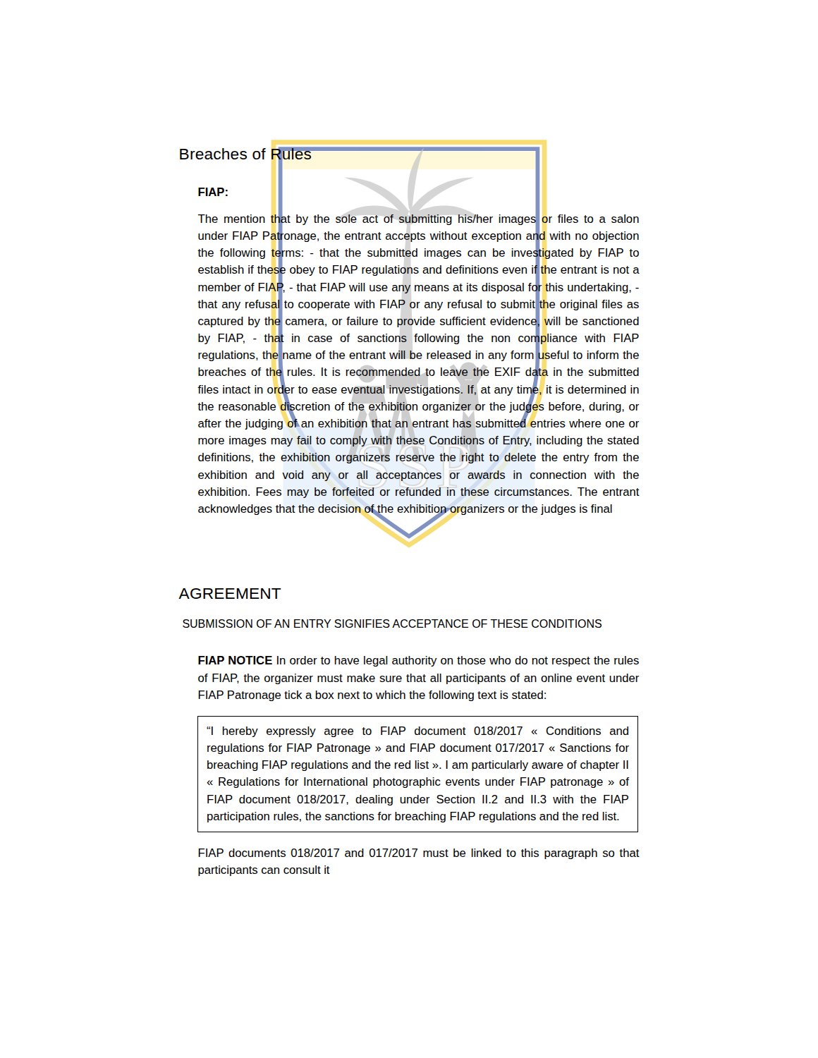S S P
Breaches of Rules
FIAP:
The mention that by the sole act of submitting his/her images or files to a salon under FIAP Patronage, the entrant accepts without exception and with no objection the following terms: - that the submitted images can be investigated by FIAP to establish if these obey to FIAP regulations and definitions even if the entrant is not a member of FIAP, - that FIAP will use any means at its disposal for this undertaking, - that any refusal to cooperate with FIAP or any refusal to submit the original files as captured by the camera, or failure to provide sufficient evidence, will be sanctioned by FIAP, - that in case of sanctions following the non compliance with FIAP regulations, the name of the entrant will be released in any form useful to inform the breaches of the rules. It is recommended to leave the EXIF data in the submitted files intact in order to ease eventual investigations. If, at any time, it is determined in the reasonable discretion of the exhibition organizer or the judges before, during, or after the judging of an exhibition that an entrant has submitted entries where one or more images may fail to comply with these Conditions of Entry, including the stated definitions, the exhibition organizers reserve the right to delete the entry from the exhibition and void any or all acceptances or awards in connection with the exhibition. Fees may be forfeited or refunded in these circumstances. The entrant acknowledges that the decision of the exhibition organizers or the judges is final
AGREEMENT
SUBMISSION OF AN ENTRY SIGNIFIES ACCEPTANCE OF THESE CONDITIONS
FIAP NOTICE In order to have legal authority on those who do not respect the rules of FIAP, the organizer must make sure that all participants of an online event under FIAP Patronage tick a box next to which the following text is stated:
“I hereby expressly agree to FIAP document 018/2017 « Conditions and regulations for FIAP Patronage » and FIAP document 017/2017 « Sanctions for breaching FIAP regulations and the red list ». I am particularly aware of chapter II « Regulations for International photographic events under FIAP patronage » of FIAP document 018/2017, dealing under Section II.2 and II.3 with the FIAP participation rules, the sanctions for breaching FIAP regulations and the red list.
FIAP documents 018/2017 and 017/2017 must be linked to this paragraph so that participants can consult it